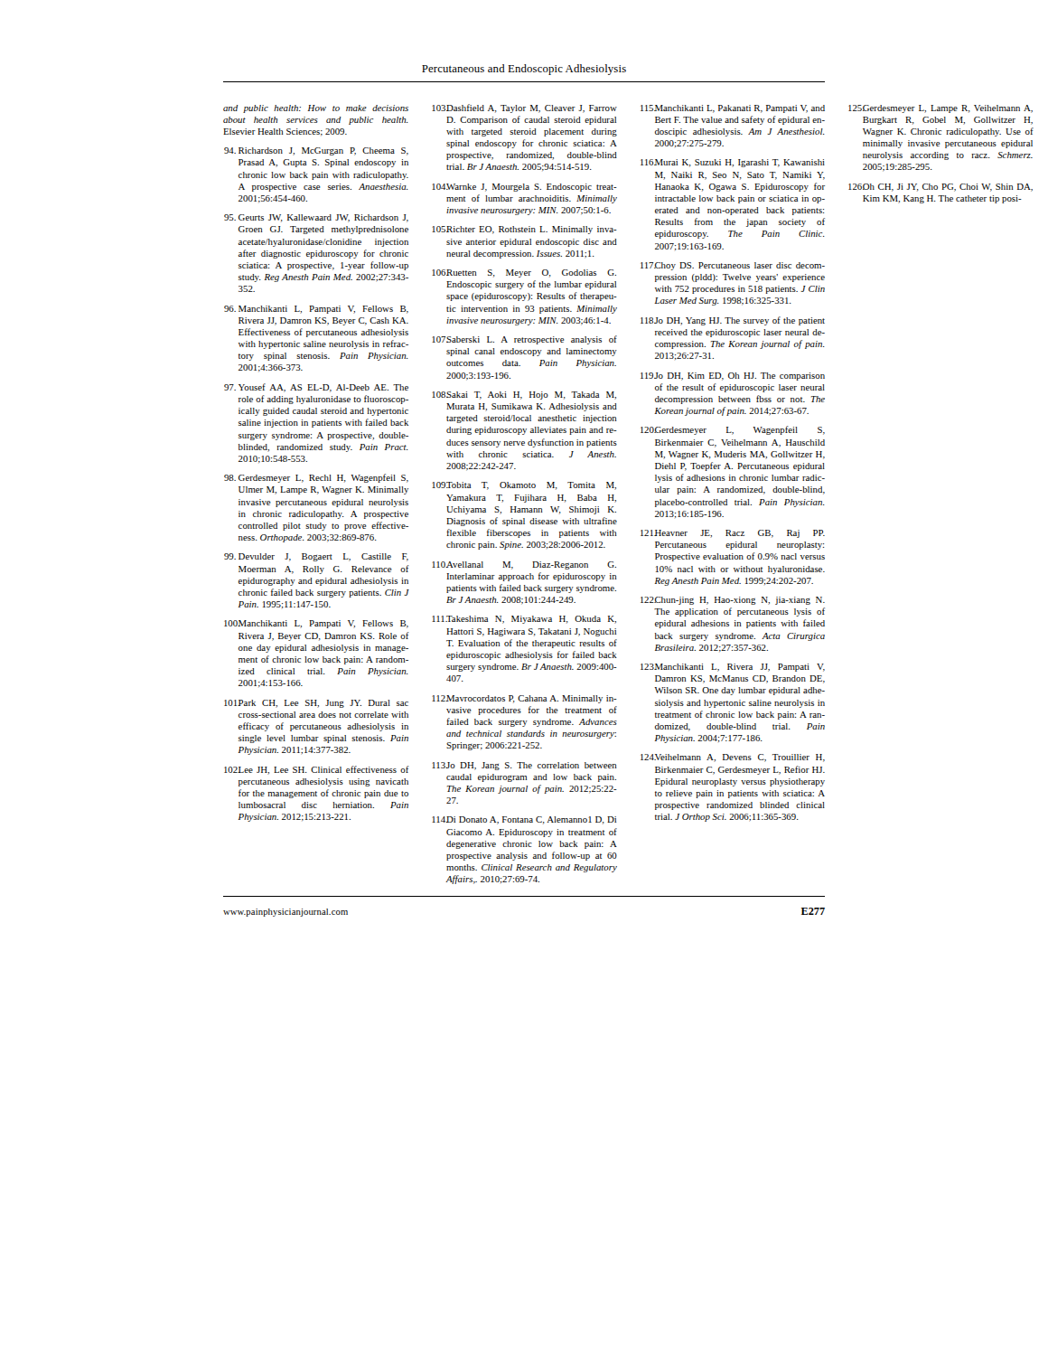Percutaneous and Endoscopic Adhesiolysis
and public health: How to make decisions about health services and public health. Elsevier Health Sciences; 2009.
94. Richardson J, McGurgan P, Cheema S, Prasad A, Gupta S. Spinal endoscopy in chronic low back pain with radiculopathy. A prospective case series. Anaesthesia. 2001;56:454-460.
95. Geurts JW, Kallewaard JW, Richardson J, Groen GJ. Targeted methylprednisolone acetate/hyaluronidase/clonidine injection after diagnostic epiduroscopy for chronic sciatica: A prospective, 1-year follow-up study. Reg Anesth Pain Med. 2002;27:343-352.
96. Manchikanti L, Pampati V, Fellows B, Rivera JJ, Damron KS, Beyer C, Cash KA. Effectiveness of percutaneous adhesiolysis with hypertonic saline neurolysis in refractory spinal stenosis. Pain Physician. 2001;4:366-373.
97. Yousef AA, AS EL-D, Al-Deeb AE. The role of adding hyaluronidase to fluoroscopically guided caudal steroid and hypertonic saline injection in patients with failed back surgery syndrome: A prospective, double-blinded, randomized study. Pain Pract. 2010;10:548-553.
98. Gerdesmeyer L, Rechl H, Wagenpfeil S, Ulmer M, Lampe R, Wagner K. Minimally invasive percutaneous epidural neurolysis in chronic radiculopathy. A prospective controlled pilot study to prove effectiveness. Orthopade. 2003;32:869-876.
99. Devulder J, Bogaert L, Castille F, Moerman A, Rolly G. Relevance of epidurography and epidural adhesiolysis in chronic failed back surgery patients. Clin J Pain. 1995;11:147-150.
100. Manchikanti L, Pampati V, Fellows B, Rivera J, Beyer CD, Damron KS. Role of one day epidural adhesiolysis in management of chronic low back pain: A randomized clinical trial. Pain Physician. 2001;4:153-166.
101. Park CH, Lee SH, Jung JY. Dural sac cross-sectional area does not correlate with efficacy of percutaneous adhesiolysis in single level lumbar spinal stenosis. Pain Physician. 2011;14:377-382.
102. Lee JH, Lee SH. Clinical effectiveness of percutaneous adhesiolysis using navicath for the management of chronic pain due to lumbosacral disc herniation. Pain Physician. 2012;15:213-221.
103. Dashfield A, Taylor M, Cleaver J, Farrow D. Comparison of caudal steroid epidural with targeted steroid placement during spinal endoscopy for chronic sciatica: A prospective, randomized, double-blind trial. Br J Anaesth. 2005;94:514-519.
104. Warnke J, Mourgela S. Endoscopic treatment of lumbar arachnoiditis. Minimally invasive neurosurgery: MIN. 2007;50:1-6.
105. Richter EO, Rothstein L. Minimally invasive anterior epidural endoscopic disc and neural decompression. Issues. 2011;1.
106. Ruetten S, Meyer O, Godolias G. Endoscopic surgery of the lumbar epidural space (epiduroscopy): Results of therapeutic intervention in 93 patients. Minimally invasive neurosurgery: MIN. 2003;46:1-4.
107. Saberski L. A retrospective analysis of spinal canal endoscopy and laminectomy outcomes data. Pain Physician. 2000;3:193-196.
108. Sakai T, Aoki H, Hojo M, Takada M, Murata H, Sumikawa K. Adhesiolysis and targeted steroid/local anesthetic injection during epiduroscopy alleviates pain and reduces sensory nerve dysfunction in patients with chronic sciatica. J Anesth. 2008;22:242-247.
109. Tobita T, Okamoto M, Tomita M, Yamakura T, Fujihara H, Baba H, Uchiyama S, Hamann W, Shimoji K. Diagnosis of spinal disease with ultrafine flexible fiberscopes in patients with chronic pain. Spine. 2003;28:2006-2012.
110. Avellanal M, Diaz-Reganon G. Interlaminar approach for epiduroscopy in patients with failed back surgery syndrome. Br J Anaesth. 2008;101:244-249.
111. Takeshima N, Miyakawa H, Okuda K, Hattori S, Hagiwara S, Takatani J, Noguchi T. Evaluation of the therapeutic results of epiduroscopic adhesiolysis for failed back surgery syndrome. Br J Anaesth. 2009:400-407.
112. Mavrocordatos P, Cahana A. Minimally invasive procedures for the treatment of failed back surgery syndrome. Advances and technical standards in neurosurgery: Springer; 2006:221-252.
113. Jo DH, Jang S. The correlation between caudal epidurogram and low back pain. The Korean journal of pain. 2012;25:22-27.
114. Di Donato A, Fontana C, Alemanno1 D, Di Giacomo A. Epiduroscopy in treatment of degenerative chronic low back pain: A prospective analysis and follow-up at 60 months. Clinical Research and Regulatory Affairs,. 2010;27:69-74.
115. Manchikanti L, Pakanati R, Pampati V, and Bert F. The value and safety of epidural endoscipic adhesiolysis. Am J Anesthesiol. 2000;27:275-279.
116. Murai K, Suzuki H, Igarashi T, Kawanishi M, Naiki R, Seo N, Sato T, Namiki Y, Hanaoka K, Ogawa S. Epiduroscopy for intractable low back pain or sciatica in operated and non-operated back patients: Results from the japan society of epiduroscopy. The Pain Clinic. 2007;19:163-169.
117. Choy DS. Percutaneous laser disc decompression (pldd): Twelve years' experience with 752 procedures in 518 patients. J Clin Laser Med Surg. 1998;16:325-331.
118. Jo DH, Yang HJ. The survey of the patient received the epiduroscopic laser neural decompression. The Korean journal of pain. 2013;26:27-31.
119. Jo DH, Kim ED, Oh HJ. The comparison of the result of epiduroscopic laser neural decompression between fbss or not. The Korean journal of pain. 2014;27:63-67.
120. Gerdesmeyer L, Wagenpfeil S, Birkenmaier C, Veihelmann A, Hauschild M, Wagner K, Muderis MA, Gollwitzer H, Diehl P, Toepfer A. Percutaneous epidural lysis of adhesions in chronic lumbar radicular pain: A randomized, double-blind, placebo-controlled trial. Pain Physician. 2013;16:185-196.
121. Heavner JE, Racz GB, Raj PP. Percutaneous epidural neuroplasty: Prospective evaluation of 0.9% nacl versus 10% nacl with or without hyaluronidase. Reg Anesth Pain Med. 1999;24:202-207.
122. Chun-jing H, Hao-xiong N, jia-xiang N. The application of percutaneous lysis of epidural adhesions in patients with failed back surgery syndrome. Acta Cirurgica Brasileira. 2012;27:357-362.
123. Manchikanti L, Rivera JJ, Pampati V, Damron KS, McManus CD, Brandon DE, Wilson SR. One day lumbar epidural adhesiolysis and hypertonic saline neurolysis in treatment of chronic low back pain: A randomized, double-blind trial. Pain Physician. 2004;7:177-186.
124. Veihelmann A, Devens C, Trouillier H, Birkenmaier C, Gerdesmeyer L, Refior HJ. Epidural neuroplasty versus physiotherapy to relieve pain in patients with sciatica: A prospective randomized blinded clinical trial. J Orthop Sci. 2006;11:365-369.
125. Gerdesmeyer L, Lampe R, Veihelmann A, Burgkart R, Gobel M, Gollwitzer H, Wagner K. Chronic radiculopathy. Use of minimally invasive percutaneous epidural neurolysis according to racz. Schmerz. 2005;19:285-295.
126. Oh CH, Ji JY, Cho PG, Choi W, Shin DA, Kim KM, Kang H. The catheter tip posi-
www.painphysicianjournal.com E277